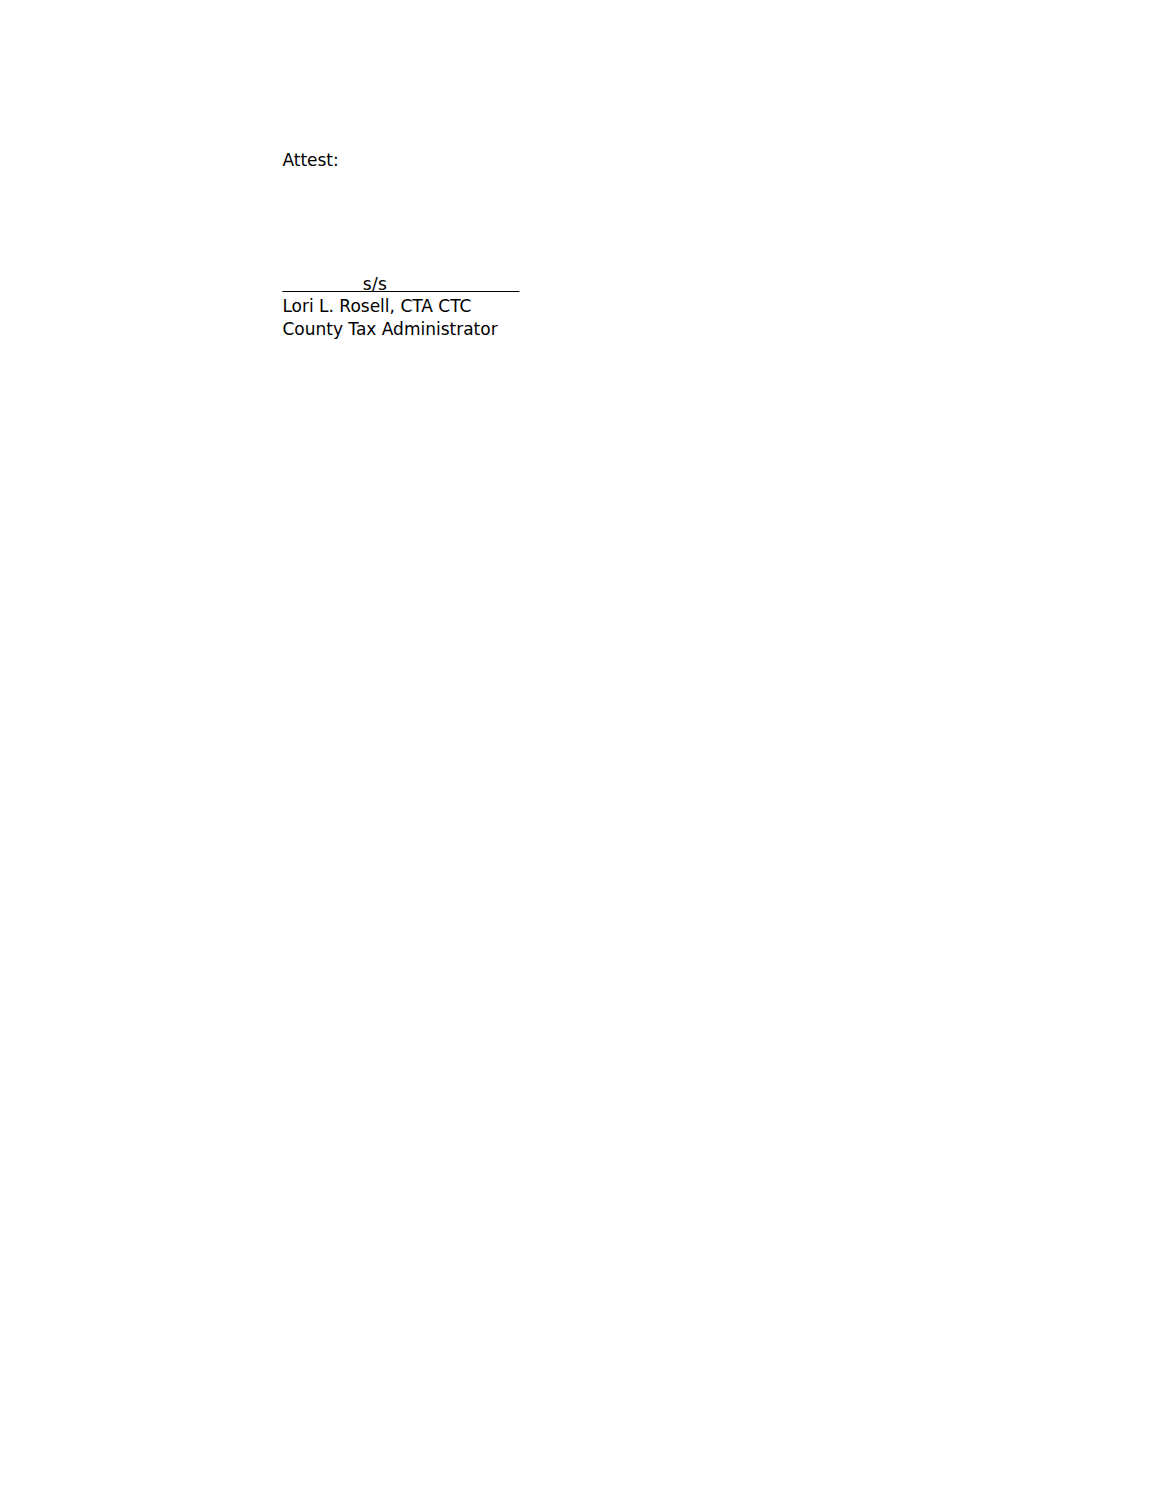Attest:
s/s
Lori L. Rosell, CTA CTC
County Tax Administrator